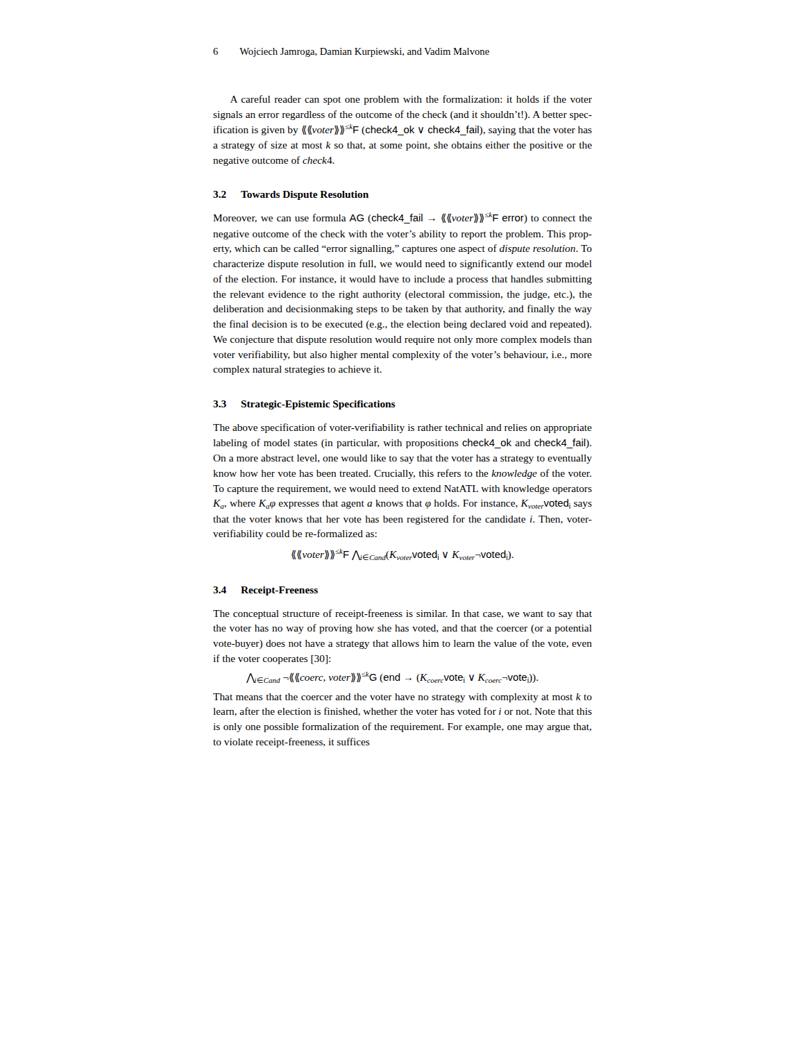6 Wojciech Jamroga, Damian Kurpiewski, and Vadim Malvone
A careful reader can spot one problem with the formalization: it holds if the voter signals an error regardless of the outcome of the check (and it shouldn’t!). A better specification is given by ⟪⟪voter⟫⟫≤kF (check4_ok ∨ check4_fail), saying that the voter has a strategy of size at most k so that, at some point, she obtains either the positive or the negative outcome of check4.
3.2 Towards Dispute Resolution
Moreover, we can use formula AG (check4_fail → ⟪⟪voter⟫⟫≤kF error) to connect the negative outcome of the check with the voter’s ability to report the prob­lem. This property, which can be called “error signalling,” captures one aspect of dispute resolution. To characterize dispute resolution in full, we would need to significantly extend our model of the election. For instance, it would have to include a process that handles submitting the relevant evidence to the right authority (electoral commission, the judge, etc.), the deliberation and decision­making steps to be taken by that authority, and finally the way the final decision is to be executed (e.g., the election being declared void and repeated). We con­jecture that dispute resolution would require not only more complex models than voter verifiability, but also higher mental complexity of the voter’s behaviour, i.e., more complex natural strategies to achieve it.
3.3 Strategic-Epistemic Specifications
The above specification of voter-verifiability is rather technical and relies on appropriate labeling of model states (in particular, with propositions check4_ok and check4_fail). On a more abstract level, one would like to say that the voter has a strategy to eventually know how her vote has been treated. Crucially, this refers to the knowledge of the voter. To capture the requirement, we would need to extend NatATL with knowledge operators Ka, where Kaφ expresses that agent a knows that φ holds. For instance, Kvoter votedi says that the voter knows that her vote has been registered for the candidate i. Then, voter-verifiability could be re-formalized as:
⟪⟪voter⟫⟫≤kF ⋀i∈Cand(Kvoter votedi ∨ Kvoter¬votedi).
3.4 Receipt-Freeness
The conceptual structure of receipt-freeness is similar. In that case, we want to say that the voter has no way of proving how she has voted, and that the coercer (or a potential vote-buyer) does not have a strategy that allows him to learn the value of the vote, even if the voter cooperates [30]:
⋀i∈Cand ¬⟪⟪coerc, voter⟫⟫≤kG (end → (Kcoerc votei ∨ Kcoerc¬votei)).
That means that the coercer and the voter have no strategy with complexity at most k to learn, after the election is finished, whether the voter has voted for i or not. Note that this is only one possible formalization of the require­ment. For example, one may argue that, to violate receipt-freeness, it suffices